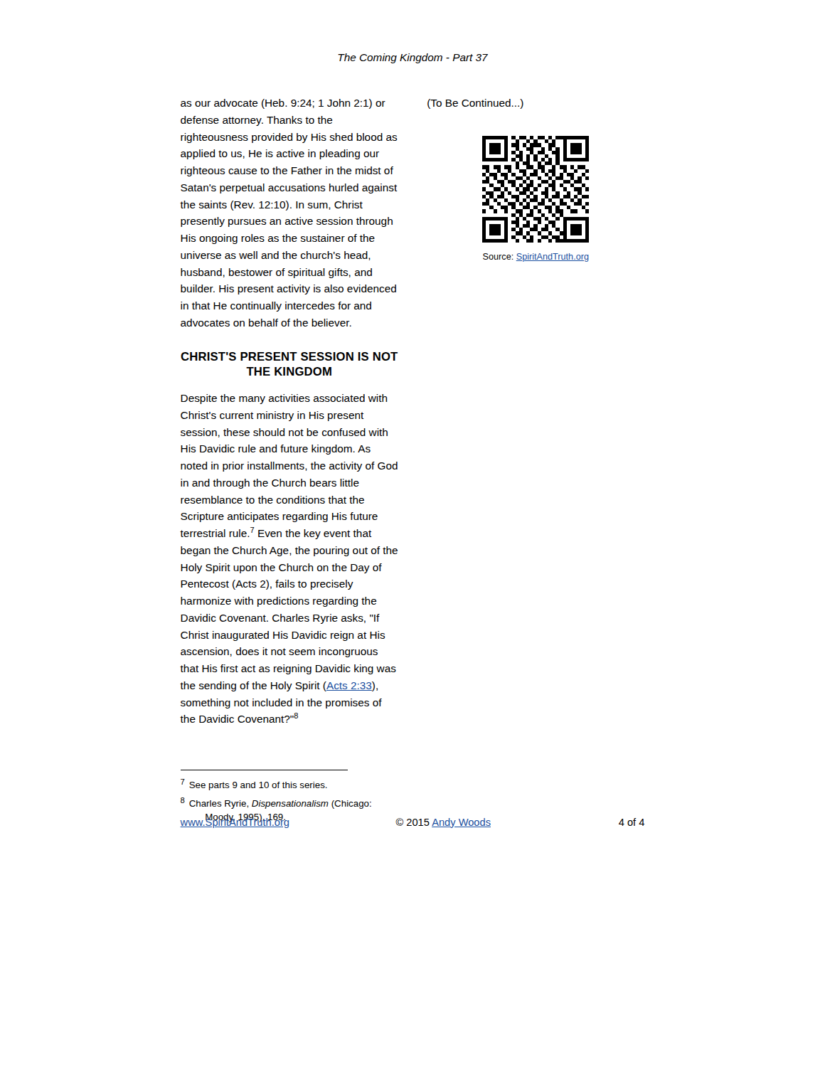The Coming Kingdom - Part 37
as our advocate (Heb. 9:24; 1 John 2:1) or defense attorney. Thanks to the righteousness provided by His shed blood as applied to us, He is active in pleading our righteous cause to the Father in the midst of Satan's perpetual accusations hurled against the saints (Rev. 12:10). In sum, Christ presently pursues an active session through His ongoing roles as the sustainer of the universe as well and the church's head, husband, bestower of spiritual gifts, and builder. His present activity is also evidenced in that He continually intercedes for and advocates on behalf of the believer.
Christ's Present Session Is Not the Kingdom
Despite the many activities associated with Christ's current ministry in His present session, these should not be confused with His Davidic rule and future kingdom. As noted in prior installments, the activity of God in and through the Church bears little resemblance to the conditions that the Scripture anticipates regarding His future terrestrial rule.7 Even the key event that began the Church Age, the pouring out of the Holy Spirit upon the Church on the Day of Pentecost (Acts 2), fails to precisely harmonize with predictions regarding the Davidic Covenant. Charles Ryrie asks, "If Christ inaugurated His Davidic reign at His ascension, does it not seem incongruous that His first act as reigning Davidic king was the sending of the Holy Spirit (Acts 2:33), something not included in the promises of the Davidic Covenant?"8
7 See parts 9 and 10 of this series.
8 Charles Ryrie, Dispensationalism (Chicago:Moody, 1995), 169.
(To Be Continued...)
Source: SpiritAndTruth.org
www.SpiritAndTruth.org
© 2015 Andy Woods
4 of 4